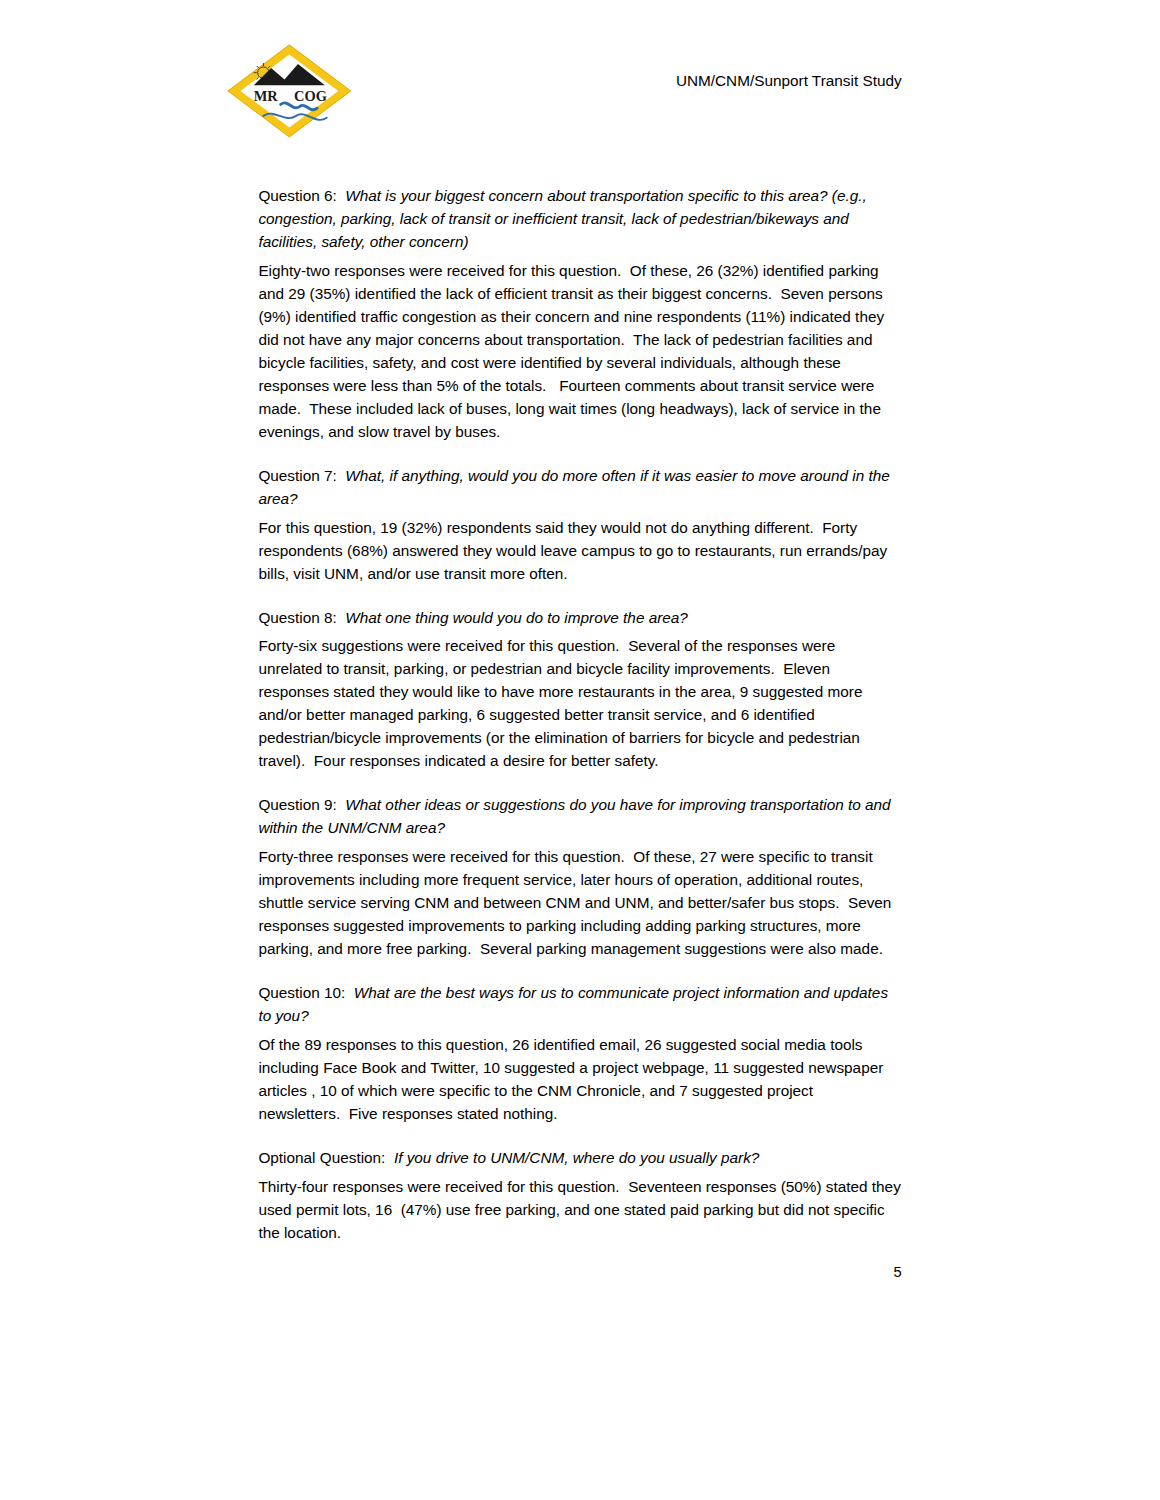MR COG
UNM/CNM/Sunport Transit Study
Question 6: What is your biggest concern about transportation specific to this area? (e.g., congestion, parking, lack of transit or inefficient transit, lack of pedestrian/bikeways and facilities, safety, other concern)
Eighty-two responses were received for this question. Of these, 26 (32%) identified parking and 29 (35%) identified the lack of efficient transit as their biggest concerns. Seven persons (9%) identified traffic congestion as their concern and nine respondents (11%) indicated they did not have any major concerns about transportation. The lack of pedestrian facilities and bicycle facilities, safety, and cost were identified by several individuals, although these responses were less than 5% of the totals. Fourteen comments about transit service were made. These included lack of buses, long wait times (long headways), lack of service in the evenings, and slow travel by buses.
Question 7: What, if anything, would you do more often if it was easier to move around in the area?
For this question, 19 (32%) respondents said they would not do anything different. Forty respondents (68%) answered they would leave campus to go to restaurants, run errands/pay bills, visit UNM, and/or use transit more often.
Question 8: What one thing would you do to improve the area?
Forty-six suggestions were received for this question. Several of the responses were unrelated to transit, parking, or pedestrian and bicycle facility improvements. Eleven responses stated they would like to have more restaurants in the area, 9 suggested more and/or better managed parking, 6 suggested better transit service, and 6 identified pedestrian/bicycle improvements (or the elimination of barriers for bicycle and pedestrian travel). Four responses indicated a desire for better safety.
Question 9: What other ideas or suggestions do you have for improving transportation to and within the UNM/CNM area?
Forty-three responses were received for this question. Of these, 27 were specific to transit improvements including more frequent service, later hours of operation, additional routes, shuttle service serving CNM and between CNM and UNM, and better/safer bus stops. Seven responses suggested improvements to parking including adding parking structures, more parking, and more free parking. Several parking management suggestions were also made.
Question 10: What are the best ways for us to communicate project information and updates to you?
Of the 89 responses to this question, 26 identified email, 26 suggested social media tools including Face Book and Twitter, 10 suggested a project webpage, 11 suggested newspaper articles , 10 of which were specific to the CNM Chronicle, and 7 suggested project newsletters. Five responses stated nothing.
Optional Question: If you drive to UNM/CNM, where do you usually park?
Thirty-four responses were received for this question. Seventeen responses (50%) stated they used permit lots, 16 (47%) use free parking, and one stated paid parking but did not specific the location.
5